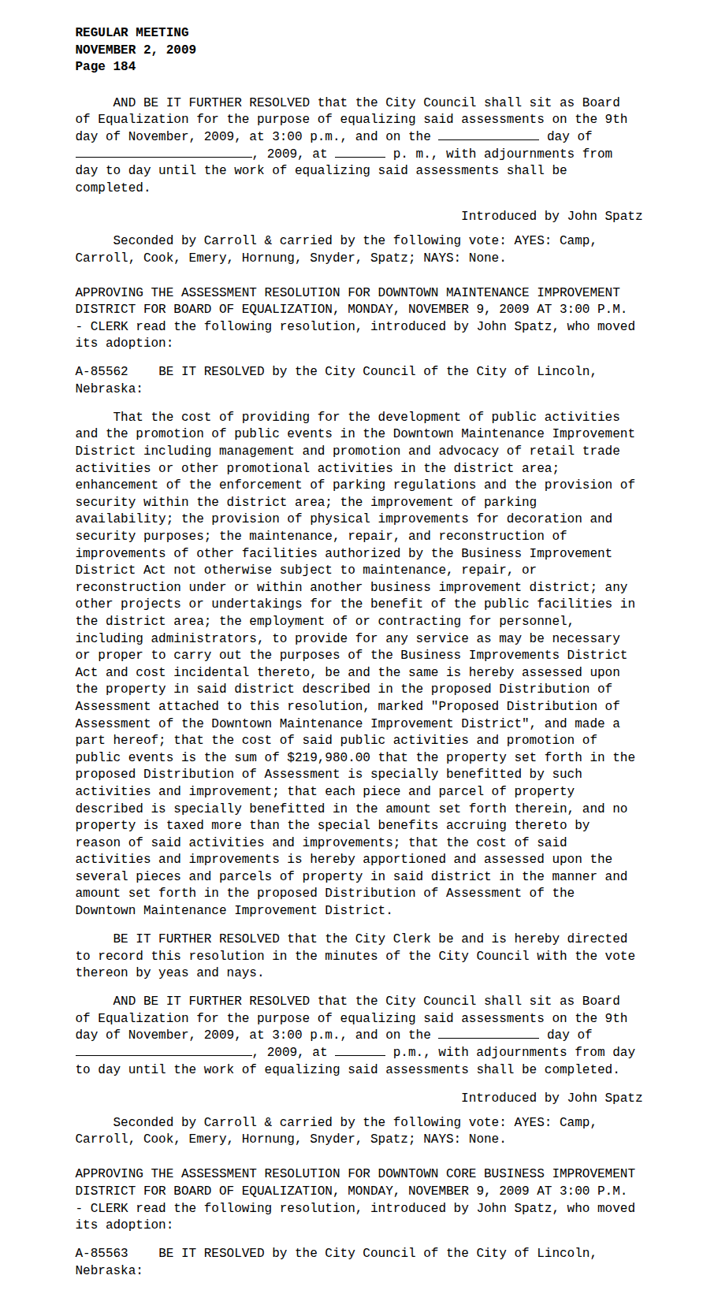REGULAR MEETING
NOVEMBER 2, 2009
Page 184
AND BE IT FURTHER RESOLVED that the City Council shall sit as Board of Equalization for the purpose of equalizing said assessments on the 9th day of November, 2009, at 3:00 p.m., and on the day of , 2009, at p. m., with adjournments from day to day until the work of equalizing said assessments shall be completed.
Introduced by John Spatz
Seconded by Carroll & carried by the following vote: AYES: Camp, Carroll, Cook, Emery, Hornung, Snyder, Spatz; NAYS: None.
APPROVING THE ASSESSMENT RESOLUTION FOR DOWNTOWN MAINTENANCE IMPROVEMENT DISTRICT FOR BOARD OF EQUALIZATION, MONDAY, NOVEMBER 9, 2009 AT 3:00 P.M. - CLERK read the following resolution, introduced by John Spatz, who moved its adoption:
A-85562 BE IT RESOLVED by the City Council of the City of Lincoln, Nebraska:
That the cost of providing for the development of public activities and the promotion of public events in the Downtown Maintenance Improvement District including management and promotion and advocacy of retail trade activities or other promotional activities in the district area; enhancement of the enforcement of parking regulations and the provision of security within the district area; the improvement of parking availability; the provision of physical improvements for decoration and security purposes; the maintenance, repair, and reconstruction of improvements of other facilities authorized by the Business Improvement District Act not otherwise subject to maintenance, repair, or reconstruction under or within another business improvement district; any other projects or undertakings for the benefit of the public facilities in the district area; the employment of or contracting for personnel, including administrators, to provide for any service as may be necessary or proper to carry out the purposes of the Business Improvements District Act and cost incidental thereto, be and the same is hereby assessed upon the property in said district described in the proposed Distribution of Assessment attached to this resolution, marked "Proposed Distribution of Assessment of the Downtown Maintenance Improvement District", and made a part hereof; that the cost of said public activities and promotion of public events is the sum of $219,980.00 that the property set forth in the proposed Distribution of Assessment is specially benefitted by such activities and improvement; that each piece and parcel of property described is specially benefitted in the amount set forth therein, and no property is taxed more than the special benefits accruing thereto by reason of said activities and improvements; that the cost of said activities and improvements is hereby apportioned and assessed upon the several pieces and parcels of property in said district in the manner and amount set forth in the proposed Distribution of Assessment of the Downtown Maintenance Improvement District.
BE IT FURTHER RESOLVED that the City Clerk be and is hereby directed to record this resolution in the minutes of the City Council with the vote thereon by yeas and nays.
AND BE IT FURTHER RESOLVED that the City Council shall sit as Board of Equalization for the purpose of equalizing said assessments on the 9th day of November, 2009, at 3:00 p.m., and on the day of , 2009, at p.m., with adjournments from day to day until the work of equalizing said assessments shall be completed.
Introduced by John Spatz
Seconded by Carroll & carried by the following vote: AYES: Camp, Carroll, Cook, Emery, Hornung, Snyder, Spatz; NAYS: None.
APPROVING THE ASSESSMENT RESOLUTION FOR DOWNTOWN CORE BUSINESS IMPROVEMENT DISTRICT FOR BOARD OF EQUALIZATION, MONDAY, NOVEMBER 9, 2009 AT 3:00 P.M. - CLERK read the following resolution, introduced by John Spatz, who moved its adoption:
A-85563 BE IT RESOLVED by the City Council of the City of Lincoln, Nebraska: